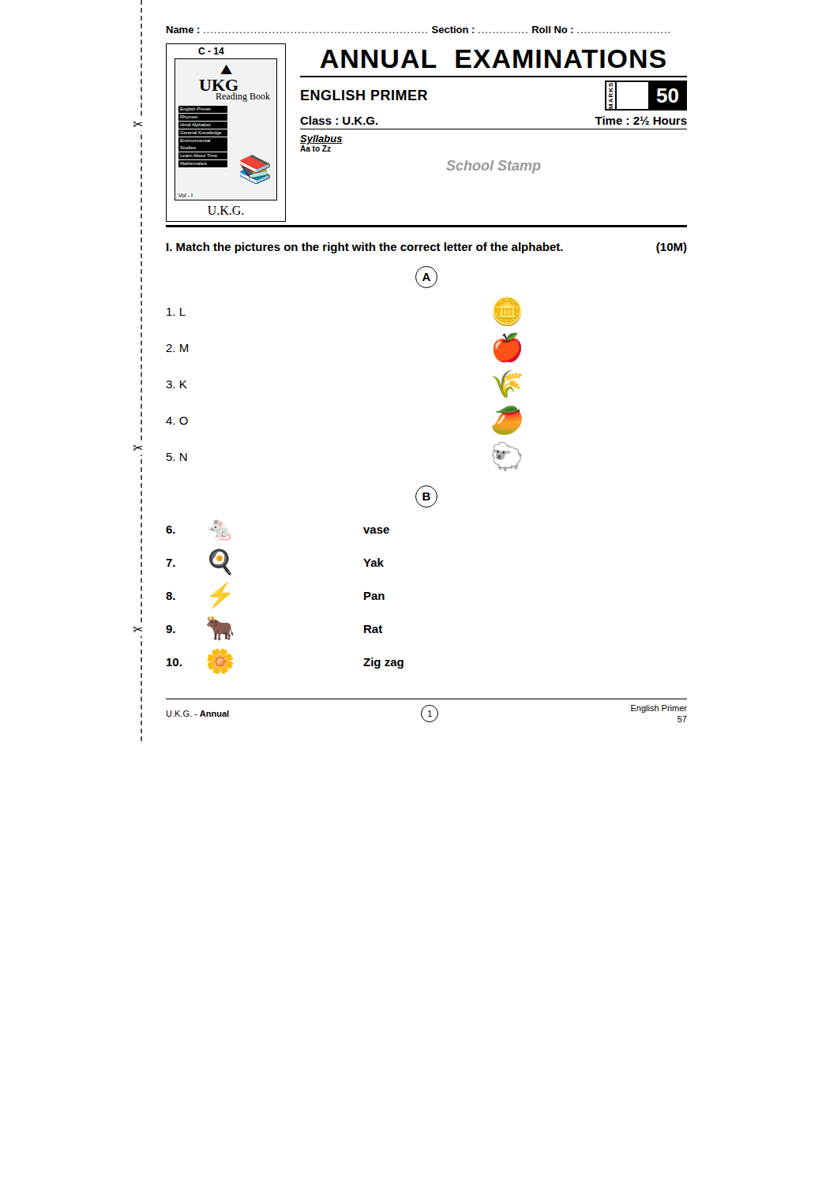✂
✂
✂
Name : .............................................................. Section : .............. Roll No : ..........................
C - 14
⛰
UKG
Reading Book
English Primer Rhymes Hindi Alphabet General Knowledge Environmental Studies Learn About Time Mathematics
📚
Vol - I
U.K.G.
ANNUAL EXAMINATIONS
ENGLISH PRIMER
MARKS
50
Class : U.K.G.
Time : 2½ Hours
Syllabus
Aa to Zz
School Stamp
(10M) I. Match the pictures on the right with the correct letter of the alphabet.
A
| 1. L | 🪙 |
| 2. M | 🍎 |
| 3. K | 🌾 |
| 4. O | 🥭 |
| 5. N | 🐑 |
B
| 6. | 🐁 | vase |
| 7. | 🍳 | Yak |
| 8. | ⚡ | Pan |
| 9. | 🐂 | Rat |
| 10. | 🌼 | Zig zag |
U.K.G. - Annual
1
English Primer
57